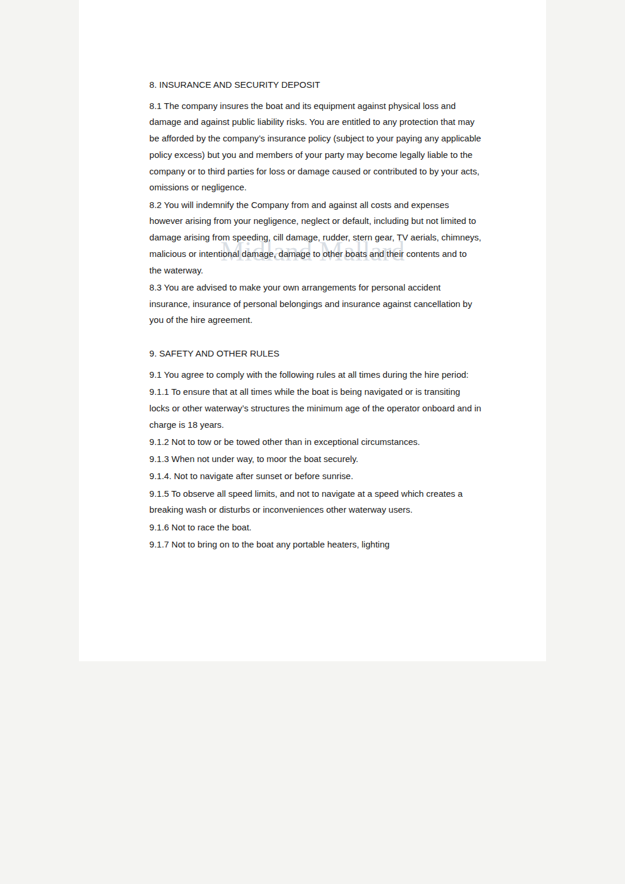Midland Mallard
8. INSURANCE AND SECURITY DEPOSIT
8.1 The company insures the boat and its equipment against physical loss and damage and against public liability risks. You are entitled to any protection that may be afforded by the company’s insurance policy (subject to your paying any applicable policy excess) but you and members of your party may become legally liable to the company or to third parties for loss or damage caused or contributed to by your acts, omissions or negligence.
8.2 You will indemnify the Company from and against all costs and expenses however arising from your negligence, neglect or default, including but not limited to damage arising from speeding, cill damage, rudder, stern gear, TV aerials, chimneys, malicious or intentional damage, damage to other boats and their contents and to the waterway.
8.3 You are advised to make your own arrangements for personal accident insurance, insurance of personal belongings and insurance against cancellation by you of the hire agreement.
9. SAFETY AND OTHER RULES
9.1 You agree to comply with the following rules at all times during the hire period:
9.1.1 To ensure that at all times while the boat is being navigated or is transiting locks or other waterway’s structures the minimum age of the operator onboard and in charge is 18 years.
9.1.2 Not to tow or be towed other than in exceptional circumstances.
9.1.3 When not under way, to moor the boat securely.
9.1.4. Not to navigate after sunset or before sunrise.
9.1.5 To observe all speed limits, and not to navigate at a speed which creates a breaking wash or disturbs or inconveniences other waterway users.
9.1.6 Not to race the boat.
9.1.7 Not to bring on to the boat any portable heaters, lighting